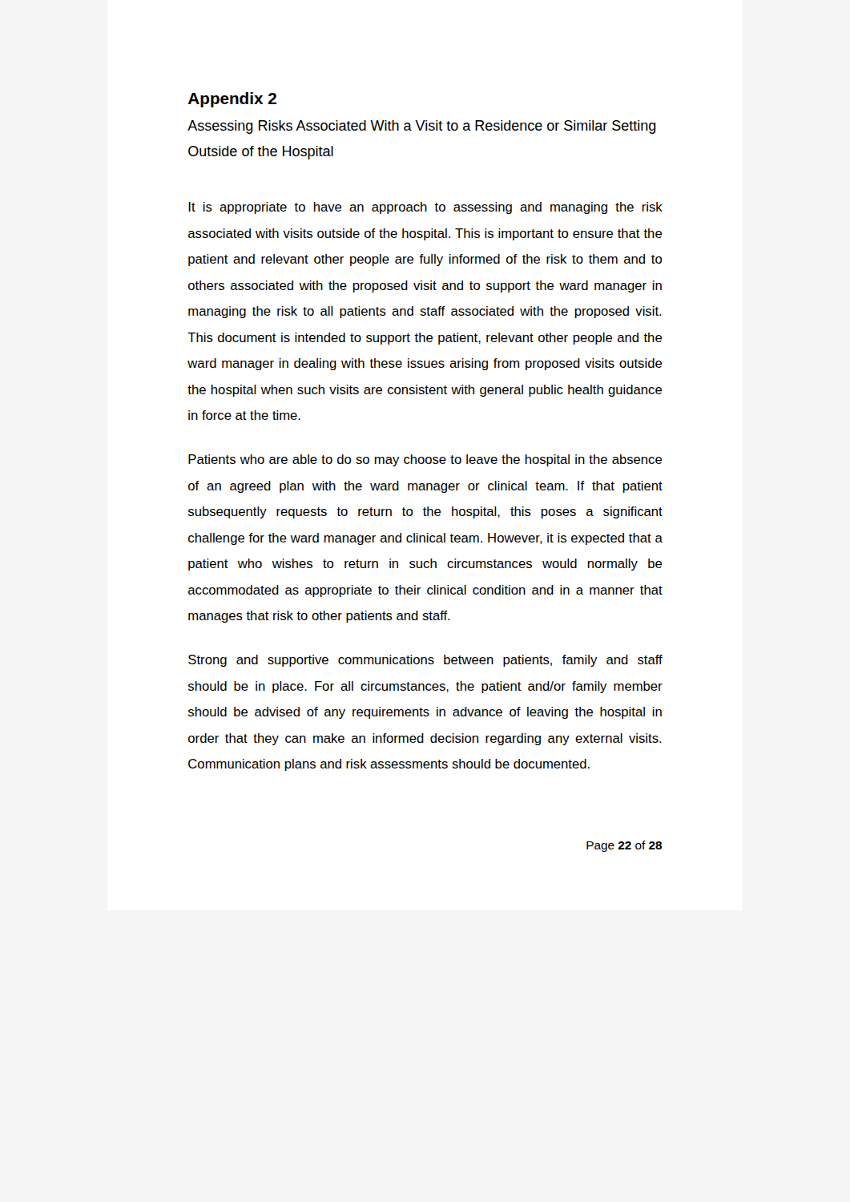Appendix 2
Assessing Risks Associated With a Visit to a Residence or Similar Setting Outside of the Hospital
It is appropriate to have an approach to assessing and managing the risk associated with visits outside of the hospital. This is important to ensure that the patient and relevant other people are fully informed of the risk to them and to others associated with the proposed visit and to support the ward manager in managing the risk to all patients and staff associated with the proposed visit. This document is intended to support the patient, relevant other people and the ward manager in dealing with these issues arising from proposed visits outside the hospital when such visits are consistent with general public health guidance in force at the time.
Patients who are able to do so may choose to leave the hospital in the absence of an agreed plan with the ward manager or clinical team. If that patient subsequently requests to return to the hospital, this poses a significant challenge for the ward manager and clinical team. However, it is expected that a patient who wishes to return in such circumstances would normally be accommodated as appropriate to their clinical condition and in a manner that manages that risk to other patients and staff.
Strong and supportive communications between patients, family and staff should be in place. For all circumstances, the patient and/or family member should be advised of any requirements in advance of leaving the hospital in order that they can make an informed decision regarding any external visits. Communication plans and risk assessments should be documented.
Page 22 of 28